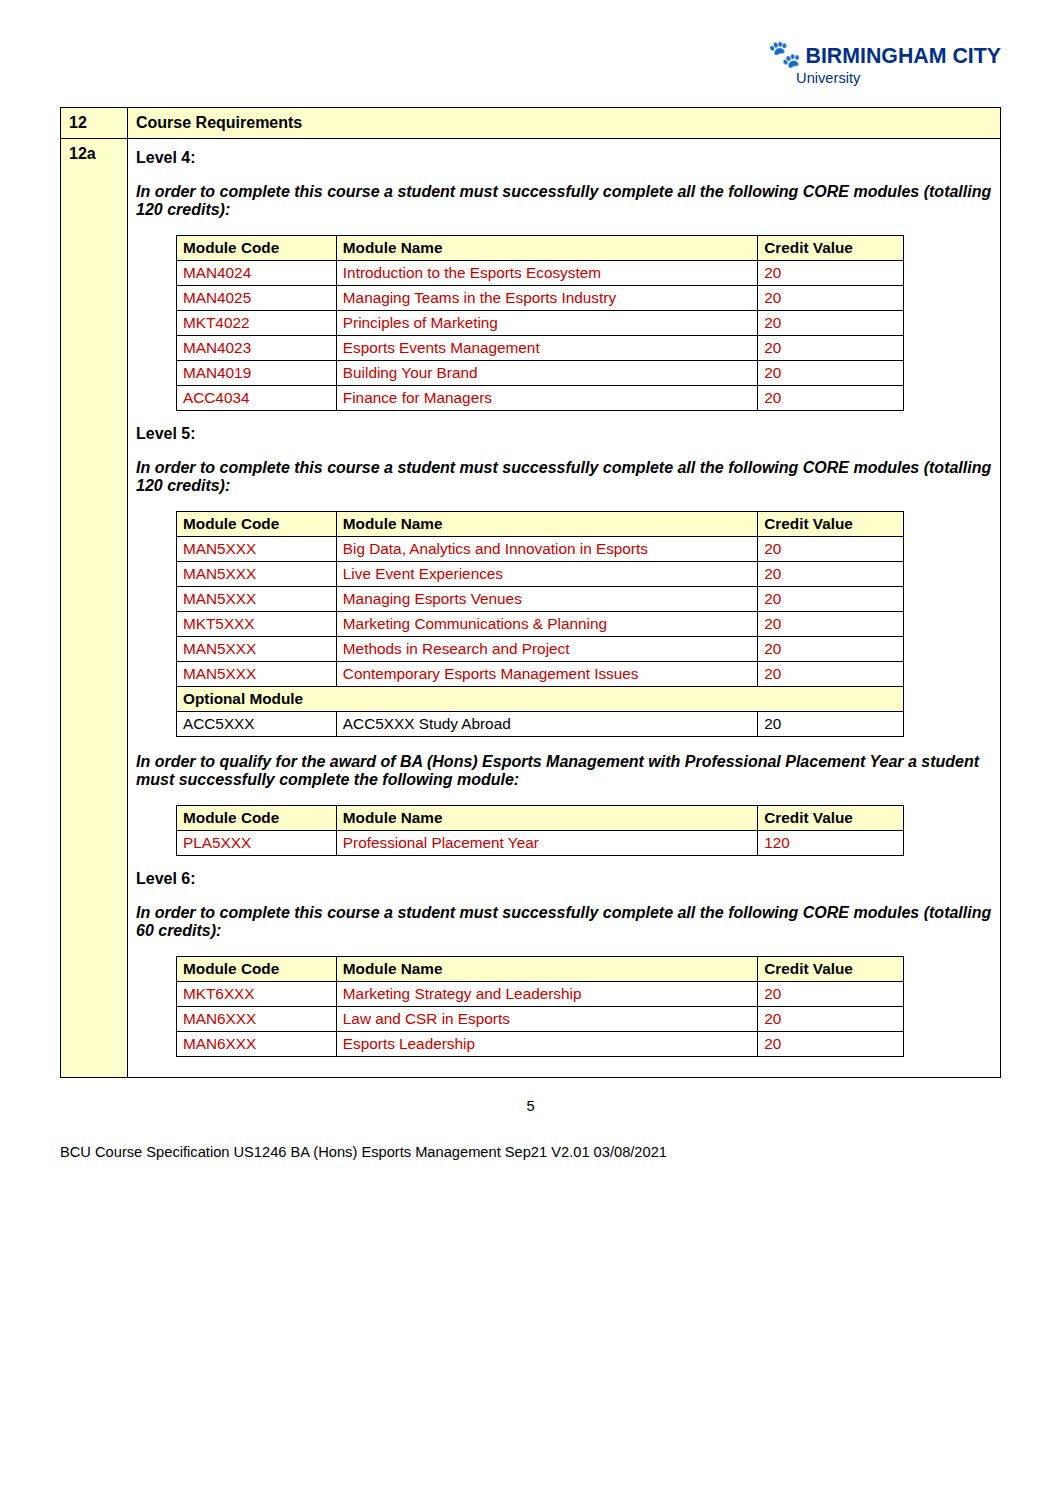🐾 BIRMINGHAM CITY
University
| 12 | Course Requirements |
| 12a | Level 4: In order to complete this course a student must successfully complete all the following CORE modules (totalling 120 credits): / Module Code / Module Name / Credit Value / / --- / --- / --- / / MAN4024 / Introduction to the Esports Ecosystem / 20 / / MAN4025 / Managing Teams in the Esports Industry / 20 / / MKT4022 / Principles of Marketing / 20 / / MAN4023 / Esports Events Management / 20 / / MAN4019 / Building Your Brand / 20 / / ACC4034 / Finance for Managers / 20 / Level 5: In order to complete this course a student must successfully complete all the following CORE modules (totalling 120 credits): / Module Code / Module Name / Credit Value / / --- / --- / --- / / MAN5XXX / Big Data, Analytics and Innovation in Esports / 20 / / MAN5XXX / Live Event Experiences / 20 / / MAN5XXX / Managing Esports Venues / 20 / / MKT5XXX / Marketing Communications & Planning / 20 / / MAN5XXX / Methods in Research and Project / 20 / / MAN5XXX / Contemporary Esports Management Issues / 20 / / Optional Module / / ACC5XXX / ACC5XXX Study Abroad / 20 / In order to qualify for the award of BA (Hons) Esports Management with Professional Placement Year a student must successfully complete the following module: / Module Code / Module Name / Credit Value / / --- / --- / --- / / PLA5XXX / Professional Placement Year / 120 / Level 6: In order to complete this course a student must successfully complete all the following CORE modules (totalling 60 credits): / Module Code / Module Name / Credit Value / / --- / --- / --- / / MKT6XXX / Marketing Strategy and Leadership / 20 / / MAN6XXX / Law and CSR in Esports / 20 / / MAN6XXX / Esports Leadership / 20 / |
5
BCU Course Specification US1246 BA (Hons) Esports Management Sep21 V2.01 03/08/2021